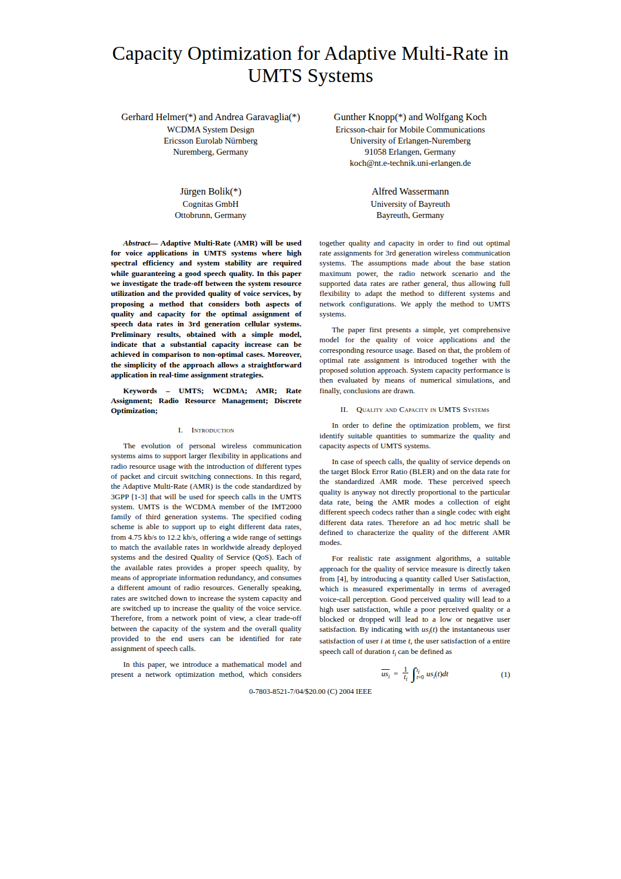Capacity Optimization for Adaptive Multi-Rate in
UMTS Systems
| Gerhard Helmer(*) and Andrea Garavaglia(*) WCDMA System Design Ericsson Eurolab Nürnberg Nuremberg, Germany | Gunther Knopp(*) and Wolfgang Koch Ericsson-chair for Mobile Communications University of Erlangen-Nuremberg 91058 Erlangen, Germany koch@nt.e-technik.uni-erlangen.de |
| Jürgen Bolik(*) Cognitas GmbH Ottobrunn, Germany | Alfred Wassermann University of Bayreuth Bayreuth, Germany |
Abstract— Adaptive Multi-Rate (AMR) will be used for voice applications in UMTS systems where high spectral efficiency and system stability are required while guaranteeing a good speech quality. In this paper we investigate the trade-off between the system resource utilization and the provided quality of voice services, by proposing a method that considers both aspects of quality and capacity for the optimal assignment of speech data rates in 3rd generation cellular systems. Preliminary results, obtained with a simple model, indicate that a substantial capacity increase can be achieved in comparison to non-optimal cases. Moreover, the simplicity of the approach allows a straightforward application in real-time assignment strategies.
Keywords – UMTS; WCDMA; AMR; Rate Assignment; Radio Resource Management; Discrete Optimization;
I. Introduction
The evolution of personal wireless communication systems aims to support larger flexibility in applications and radio resource usage with the introduction of different types of packet and circuit switching connections. In this regard, the Adaptive Multi-Rate (AMR) is the code standardized by 3GPP [1-3] that will be used for speech calls in the UMTS system. UMTS is the WCDMA member of the IMT2000 family of third generation systems. The specified coding scheme is able to support up to eight different data rates, from 4.75 kb/s to 12.2 kb/s, offering a wide range of settings to match the available rates in worldwide already deployed systems and the desired Quality of Service (QoS). Each of the available rates provides a proper speech quality, by means of appropriate information redundancy, and consumes a different amount of radio resources. Generally speaking, rates are switched down to increase the system capacity and are switched up to increase the quality of the voice service. Therefore, from a network point of view, a clear trade-off between the capacity of the system and the overall quality provided to the end users can be identified for rate assignment of speech calls.
In this paper, we introduce a mathematical model and present a network optimization method, which considers together quality and capacity in order to find out optimal rate assignments for 3rd generation wireless communication systems. The assumptions made about the base station maximum power, the radio network scenario and the supported data rates are rather general, thus allowing full flexibility to adapt the method to different systems and network configurations. We apply the method to UMTS systems.
The paper first presents a simple, yet comprehensive model for the quality of voice applications and the corresponding resource usage. Based on that, the problem of optimal rate assignment is introduced together with the proposed solution approach. System capacity performance is then evaluated by means of numerical simulations, and finally, conclusions are drawn.
II. Quality and Capacity in UMTS Systems
In order to define the optimization problem, we first identify suitable quantities to summarize the quality and capacity aspects of UMTS systems.
In case of speech calls, the quality of service depends on the target Block Error Ratio (BLER) and on the data rate for the standardized AMR mode. These perceived speech quality is anyway not directly proportional to the particular data rate, being the AMR modes a collection of eight different speech codecs rather than a single codec with eight different data rates. Therefore an ad hoc metric shall be defined to characterize the quality of the different AMR modes.
For realistic rate assignment algorithms, a suitable approach for the quality of service measure is directly taken from [4], by introducing a quantity called User Satisfaction, which is measured experimentally in terms of averaged voice-call perception. Good perceived quality will lead to a high user satisfaction, while a poor perceived quality or a blocked or dropped will lead to a low or negative user satisfaction. By indicating with usi(t) the instantaneous user satisfaction of user i at time t, the user satisfaction of a entire speech call of duration ti can be defined as
usi = 1 ti ∫ti t=0 usi(t)dt (1)
0-7803-8521-7/04/$20.00 (C) 2004 IEEE